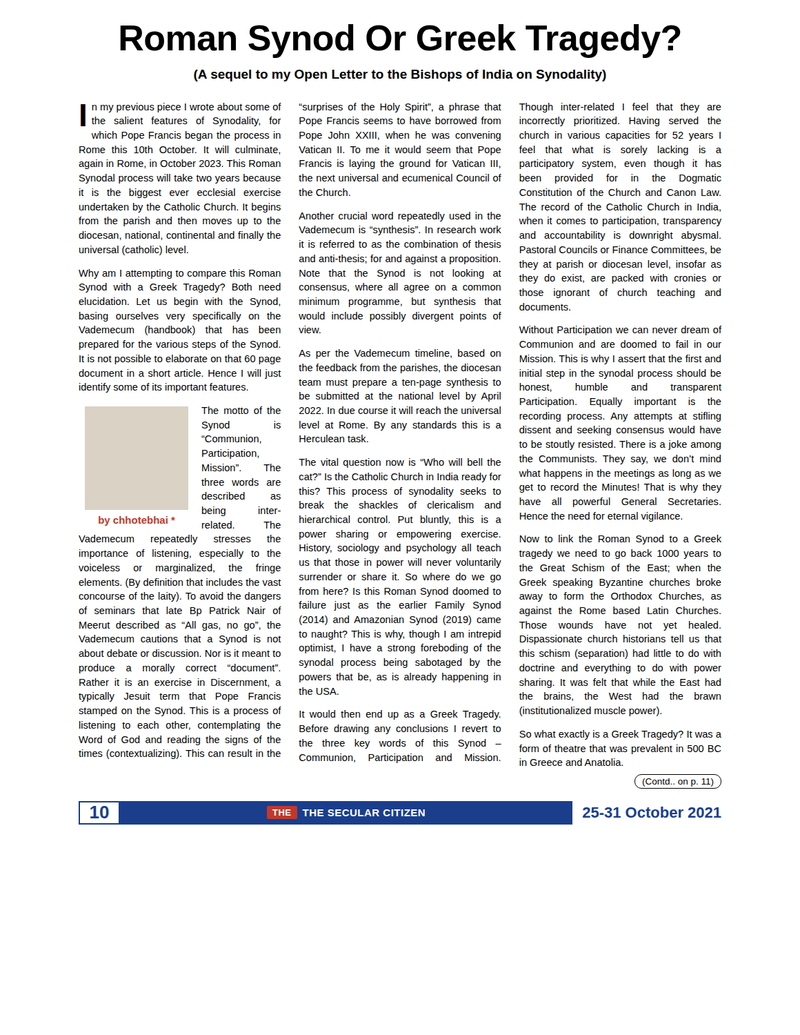Roman Synod Or Greek Tragedy?
(A sequel to my Open Letter to the Bishops of India on Synodality)
In my previous piece I wrote about some of the salient features of Synodality, for which Pope Francis began the process in Rome this 10th October. It will culminate, again in Rome, in October 2023. This Roman Synodal process will take two years because it is the biggest ever ecclesial exercise undertaken by the Catholic Church. It begins from the parish and then moves up to the diocesan, national, continental and finally the universal (catholic) level.
Why am I attempting to compare this Roman Synod with a Greek Tragedy? Both need elucidation. Let us begin with the Synod, basing ourselves very specifically on the Vademecum (handbook) that has been prepared for the various steps of the Synod. It is not possible to elaborate on that 60 page document in a short article. Hence I will just identify some of its important features.
by chhotebhai *
The motto of the Synod is “Communion, Participation, Mission”. The three words are described as being inter-related. The Vademecum repeatedly stresses the importance of listening, especially to the voiceless or marginalized, the fringe elements. (By definition that includes the vast concourse of the laity). To avoid the dangers of seminars that late Bp Patrick Nair of Meerut described as “All gas, no go”, the Vademecum cautions that a Synod is not about debate or discussion. Nor is it meant to produce a morally correct “document”. Rather it is an exercise in Discernment, a typically Jesuit term that Pope Francis stamped on the Synod. This is a process of listening to each other, contemplating the Word of God and reading the signs of the times (contextualizing). This can result in the “surprises of the Holy Spirit”, a phrase that Pope Francis seems to have borrowed from Pope John XXIII, when he was convening Vatican II. To me it would seem that Pope Francis is laying the ground for Vatican III, the next universal and ecumenical Council of the Church.
Another crucial word repeatedly used in the Vademecum is “synthesis”. In research work it is referred to as the combination of thesis and anti-thesis; for and against a proposition. Note that the Synod is not looking at consensus, where all agree on a common minimum programme, but synthesis that would include possibly divergent points of view.
As per the Vademecum timeline, based on the feedback from the parishes, the diocesan team must prepare a ten-page synthesis to be submitted at the national level by April 2022. In due course it will reach the universal level at Rome. By any standards this is a Herculean task.
The vital question now is “Who will bell the cat?” Is the Catholic Church in India ready for this? This process of synodality seeks to break the shackles of clericalism and hierarchical control. Put bluntly, this is a power sharing or empowering exercise. History, sociology and psychology all teach us that those in power will never voluntarily surrender or share it. So where do we go from here? Is this Roman Synod doomed to failure just as the earlier Family Synod (2014) and Amazonian Synod (2019) came to naught? This is why, though I am intrepid optimist, I have a strong foreboding of the synodal process being sabotaged by the powers that be, as is already happening in the USA.
It would then end up as a Greek Tragedy. Before drawing any conclusions I revert to the three key words of this Synod – Communion, Participation and Mission. Though inter-related I feel that they are incorrectly prioritized. Having served the church in various capacities for 52 years I feel that what is sorely lacking is a participatory system, even though it has been provided for in the Dogmatic Constitution of the Church and Canon Law. The record of the Catholic Church in India, when it comes to participation, transparency and accountability is downright abysmal. Pastoral Councils or Finance Committees, be they at parish or diocesan level, insofar as they do exist, are packed with cronies or those ignorant of church teaching and documents.
Without Participation we can never dream of Communion and are doomed to fail in our Mission. This is why I assert that the first and initial step in the synodal process should be honest, humble and transparent Participation. Equally important is the recording process. Any attempts at stifling dissent and seeking consensus would have to be stoutly resisted. There is a joke among the Communists. They say, we don’t mind what happens in the meetings as long as we get to record the Minutes! That is why they have all powerful General Secretaries. Hence the need for eternal vigilance.
Now to link the Roman Synod to a Greek tragedy we need to go back 1000 years to the Great Schism of the East; when the Greek speaking Byzantine churches broke away to form the Orthodox Churches, as against the Rome based Latin Churches. Those wounds have not yet healed. Dispassionate church historians tell us that this schism (separation) had little to do with doctrine and everything to do with power sharing. It was felt that while the East had the brains, the West had the brawn (institutionalized muscle power).
So what exactly is a Greek Tragedy? It was a form of theatre that was prevalent in 500 BC in Greece and Anatolia.
(Contd.. on p. 11)
10
THETHE SECULAR CITIZEN
25-31 October 2021